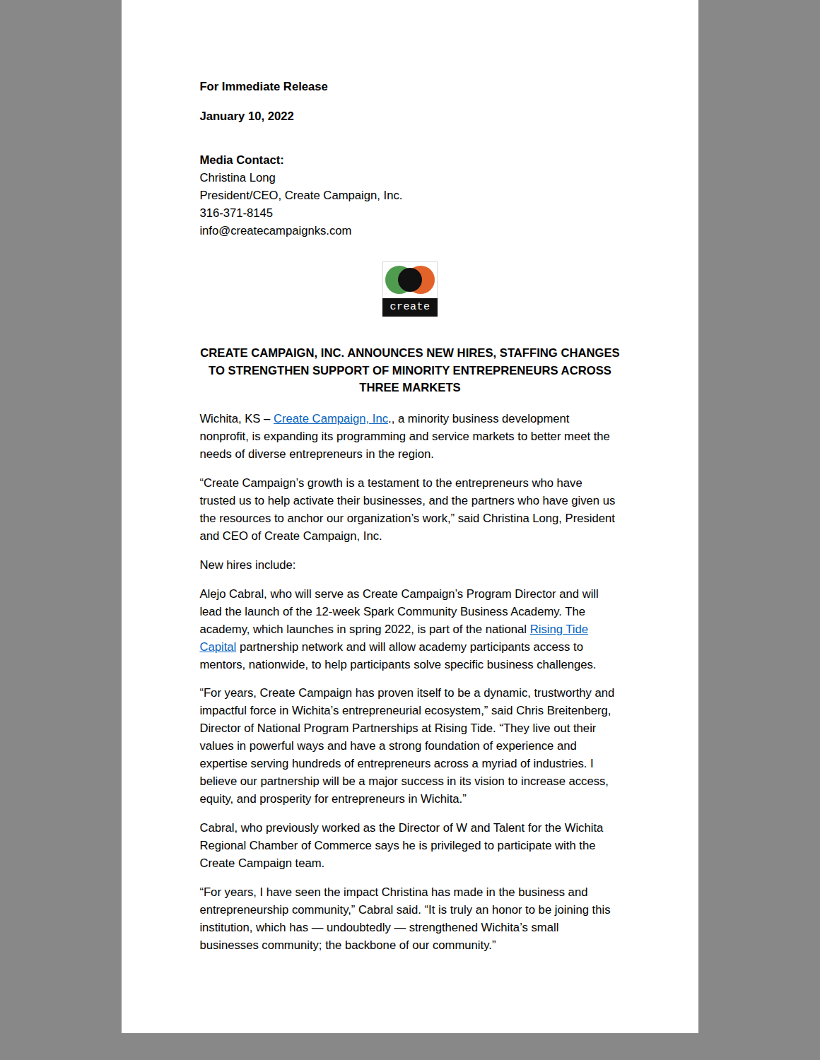For Immediate Release
January 10, 2022
Media Contact:
Christina Long
President/CEO, Create Campaign, Inc.
316-371-8145
info@createcampaignks.com
create
Create Campaign, Inc. announces new hires, staffing changes to strengthen support of minority entrepreneurs across three markets
Wichita, KS – Create Campaign, Inc., a minority business development nonprofit, is expanding its programming and service markets to better meet the needs of diverse entrepreneurs in the region.
“Create Campaign’s growth is a testament to the entrepreneurs who have trusted us to help activate their businesses, and the partners who have given us the resources to anchor our organization’s work,” said Christina Long, President and CEO of Create Campaign, Inc.
New hires include:
Alejo Cabral, who will serve as Create Campaign’s Program Director and will lead the launch of the 12-week Spark Community Business Academy. The academy, which launches in spring 2022, is part of the national Rising Tide Capital partnership network and will allow academy participants access to mentors, nationwide, to help participants solve specific business challenges.
“For years, Create Campaign has proven itself to be a dynamic, trustworthy and impactful force in Wichita’s entrepreneurial ecosystem,” said Chris Breitenberg, Director of National Program Partnerships at Rising Tide. “They live out their values in powerful ways and have a strong foundation of experience and expertise serving hundreds of entrepreneurs across a myriad of industries. I believe our partnership will be a major success in its vision to increase access, equity, and prosperity for entrepreneurs in Wichita.”
Cabral, who previously worked as the Director of W and Talent for the Wichita Regional Chamber of Commerce says he is privileged to participate with the Create Campaign team.
“For years, I have seen the impact Christina has made in the business and entrepreneurship community,” Cabral said. “It is truly an honor to be joining this institution, which has — undoubtedly — strengthened Wichita’s small businesses community; the backbone of our community.”